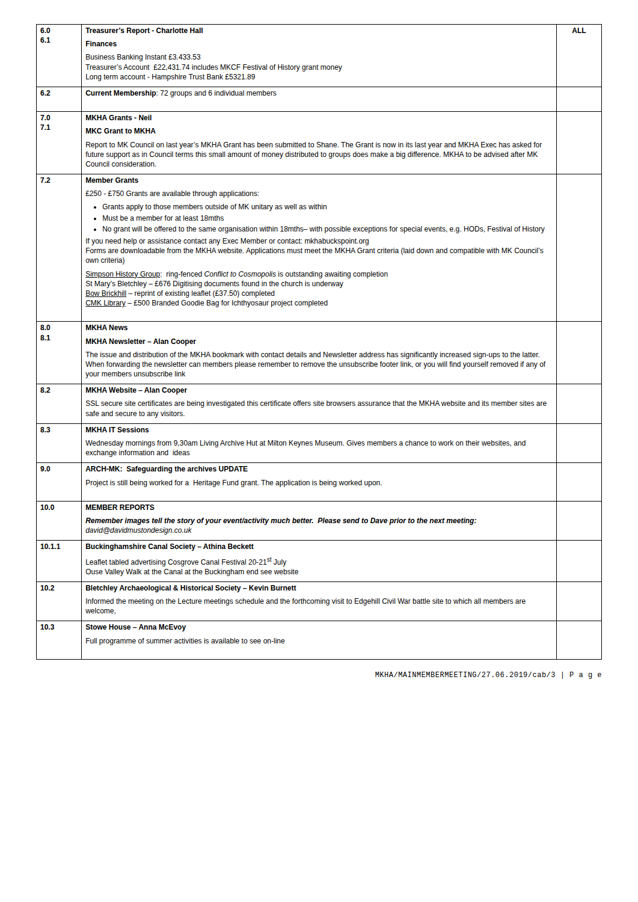| 6.0 6.1 | Treasurer’s Report - Charlotte Hall Finances Business Banking Instant £3.433.53 Treasurer’s Account £22,431.74 includes MKCF Festival of History grant money Long term account - Hampshire Trust Bank £5321.89 | ALL |
| 6.2 | Current Membership : 72 groups and 6 individual members | |
| 7.0 7.1 | MKHA Grants - Neil MKC Grant to MKHA Report to MK Council on last year’s MKHA Grant has been submitted to Shane. The Grant is now in its last year and MKHA Exec has asked for future support as in Council terms this small amount of money distributed to groups does make a big difference. MKHA to be advised after MK Council consideration. | |
| 7.2 | Member Grants £250 - £750 Grants are available through applications: Grants apply to those members outside of MK unitary as well as within Must be a member for at least 18mths No grant will be offered to the same organisation within 18mths– with possible exceptions for special events, e.g. HODs, Festival of History If you need help or assistance contact any Exec Member or contact: mkhabuckspoint.org Forms are downloadable from the MKHA website. Applications must meet the MKHA Grant criteria (laid down and compatible with MK Council’s own criteria) Simpson History Group : ring-fenced Conflict to Cosmopolis is outstanding awaiting completion St Mary’s Bletchley – £676 Digitising documents found in the church is underway Bow Brickhill – reprint of existing leaflet (£37.50) completed CMK Library – £500 Branded Goodie Bag for Ichthyosaur project completed | |
| 8.0 8.1 | MKHA News MKHA Newsletter – Alan Cooper The issue and distribution of the MKHA bookmark with contact details and Newsletter address has significantly increased sign-ups to the latter. When forwarding the newsletter can members please remember to remove the unsubscribe footer link, or you will find yourself removed if any of your members unsubscribe link | |
| 8.2 | MKHA Website – Alan Cooper SSL secure site certificates are being investigated this certificate offers site browsers assurance that the MKHA website and its member sites are safe and secure to any visitors. | |
| 8.3 | MKHA IT Sessions Wednesday mornings from 9,30am Living Archive Hut at Milton Keynes Museum. Gives members a chance to work on their websites, and exchange information and ideas | |
| 9.0 | ARCH-MK: Safeguarding the archives UPDATE Project is still being worked for a Heritage Fund grant. The application is being worked upon. | |
| 10.0 | MEMBER REPORTS Remember images tell the story of your event/activity much better. Please send to Dave prior to the next meeting: david@davidmustondesign.co.uk | |
| 10.1.1 | Buckinghamshire Canal Society – Athina Beckett Leaflet tabled advertising Cosgrove Canal Festival 20-21 st July Ouse Valley Walk at the Canal at the Buckingham end see website | |
| 10.2 | Bletchley Archaeological & Historical Society – Kevin Burnett Informed the meeting on the Lecture meetings schedule and the forthcoming visit to Edgehill Civil War battle site to which all members are welcome, | |
| 10.3 | Stowe House – Anna McEvoy Full programme of summer activities is available to see on-line | |
MKHA/MAINMEMBERMEETING/27.06.2019/cab/3 | P a g e